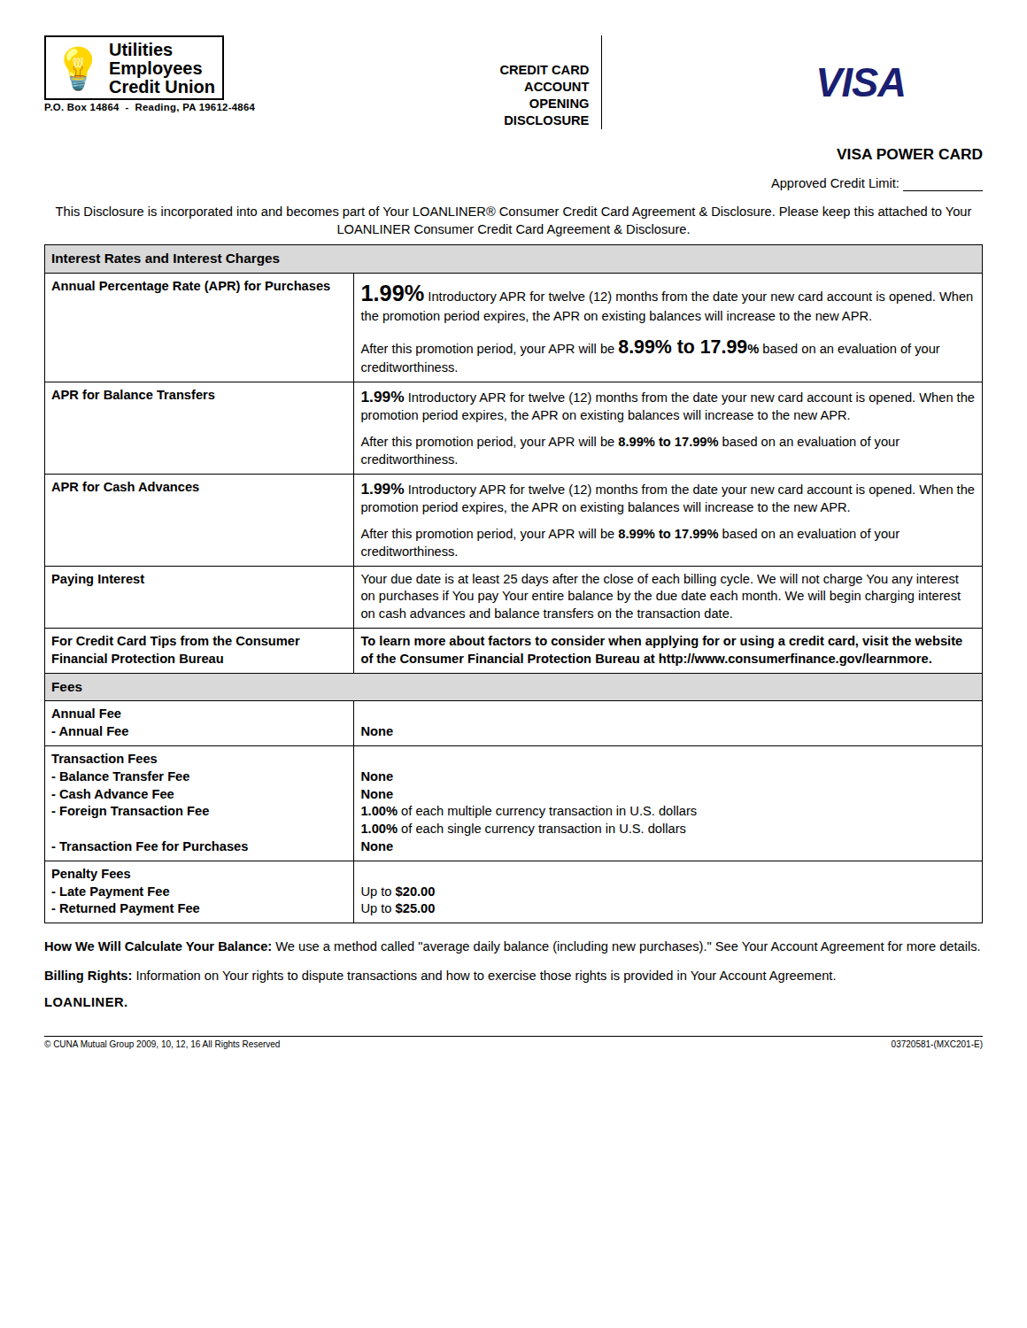💡
Utilities
Employees
Credit Union
P.O. Box 14864 - Reading, PA 19612-4864
CREDIT CARD
ACCOUNT
OPENING
DISCLOSURE
VISA
VISA POWER CARD
Approved Credit Limit:
This Disclosure is incorporated into and becomes part of Your LOANLINER® Consumer Credit Card Agreement & Disclosure. Please keep this attached to Your LOANLINER Consumer Credit Card Agreement & Disclosure.
| Interest Rates and Interest Charges |
| Annual Percentage Rate (APR) for Purchases | 1.99% Introductory APR for twelve (12) months from the date your new card account is opened. When the promotion period expires, the APR on existing balances will increase to the new APR. After this promotion period, your APR will be 8.99% to 17.99 % based on an evaluation of your creditworthiness. |
| APR for Balance Transfers | 1.99% Introductory APR for twelve (12) months from the date your new card account is opened. When the promotion period expires, the APR on existing balances will increase to the new APR. After this promotion period, your APR will be 8.99% to 17.99% based on an evaluation of your creditworthiness. |
| APR for Cash Advances | 1.99% Introductory APR for twelve (12) months from the date your new card account is opened. When the promotion period expires, the APR on existing balances will increase to the new APR. After this promotion period, your APR will be 8.99% to 17.99% based on an evaluation of your creditworthiness. |
| Paying Interest | Your due date is at least 25 days after the close of each billing cycle. We will not charge You any interest on purchases if You pay Your entire balance by the due date each month. We will begin charging interest on cash advances and balance transfers on the transaction date. |
| For Credit Card Tips from the Consumer Financial Protection Bureau | To learn more about factors to consider when applying for or using a credit card, visit the website of the Consumer Financial Protection Bureau at http://www.consumerfinance.gov/learnmore. |
| Fees |
| Annual Fee - Annual Fee | None |
| Transaction Fees - Balance Transfer Fee - Cash Advance Fee - Foreign Transaction Fee - Transaction Fee for Purchases | None None 1.00% of each multiple currency transaction in U.S. dollars 1.00% of each single currency transaction in U.S. dollars None |
| Penalty Fees - Late Payment Fee - Returned Payment Fee | Up to $20.00 Up to $25.00 |
How We Will Calculate Your Balance: We use a method called "average daily balance (including new purchases)." See Your Account Agreement for more details.
Billing Rights: Information on Your rights to dispute transactions and how to exercise those rights is provided in Your Account Agreement.
LOANLINER.
© CUNA Mutual Group 2009, 10, 12, 16 All Rights Reserved
03720581-(MXC201-E)